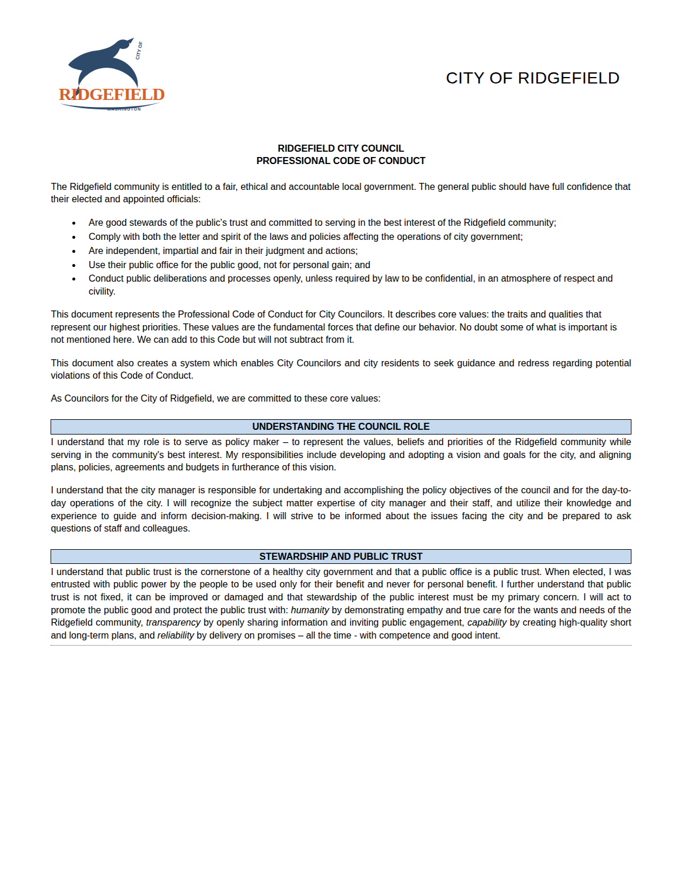CITY OF RIDGEFIELD WASHINGTON
CITY OF RIDGEFIELD
RIDGEFIELD CITY COUNCIL
PROFESSIONAL CODE OF CONDUCT
The Ridgefield community is entitled to a fair, ethical and accountable local government. The general public should have full confidence that their elected and appointed officials:
Are good stewards of the public's trust and committed to serving in the best interest of the Ridgefield community;
Comply with both the letter and spirit of the laws and policies affecting the operations of city government;
Are independent, impartial and fair in their judgment and actions;
Use their public office for the public good, not for personal gain; and
Conduct public deliberations and processes openly, unless required by law to be confidential, in an atmosphere of respect and civility.
This document represents the Professional Code of Conduct for City Councilors. It describes core values: the traits and qualities that represent our highest priorities. These values are the fundamental forces that define our behavior. No doubt some of what is important is not mentioned here. We can add to this Code but will not subtract from it.
This document also creates a system which enables City Councilors and city residents to seek guidance and redress regarding potential violations of this Code of Conduct.
As Councilors for the City of Ridgefield, we are committed to these core values:
UNDERSTANDING THE COUNCIL ROLE
I understand that my role is to serve as policy maker – to represent the values, beliefs and priorities of the Ridgefield community while serving in the community's best interest. My responsibilities include developing and adopting a vision and goals for the city, and aligning plans, policies, agreements and budgets in furtherance of this vision.
I understand that the city manager is responsible for undertaking and accomplishing the policy objectives of the council and for the day-to-day operations of the city. I will recognize the subject matter expertise of city manager and their staff, and utilize their knowledge and experience to guide and inform decision-making. I will strive to be informed about the issues facing the city and be prepared to ask questions of staff and colleagues.
STEWARDSHIP AND PUBLIC TRUST
I understand that public trust is the cornerstone of a healthy city government and that a public office is a public trust. When elected, I was entrusted with public power by the people to be used only for their benefit and never for personal benefit. I further understand that public trust is not fixed, it can be improved or damaged and that stewardship of the public interest must be my primary concern. I will act to promote the public good and protect the public trust with: humanity by demonstrating empathy and true care for the wants and needs of the Ridgefield community, transparency by openly sharing information and inviting public engagement, capability by creating high-quality short and long-term plans, and reliability by delivery on promises – all the time - with competence and good intent.